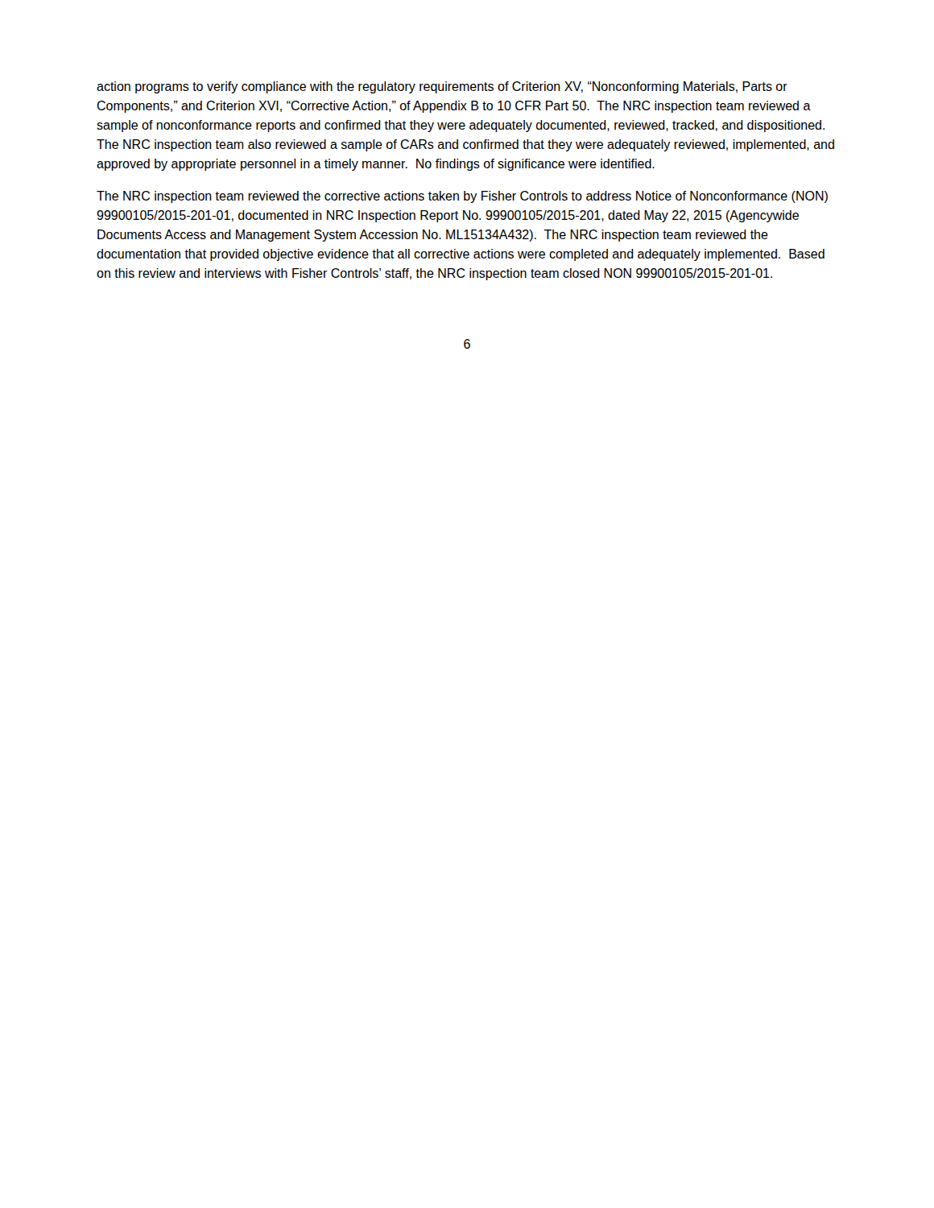action programs to verify compliance with the regulatory requirements of Criterion XV, “Nonconforming Materials, Parts or Components,” and Criterion XVI, “Corrective Action,” of Appendix B to 10 CFR Part 50. The NRC inspection team reviewed a sample of nonconformance reports and confirmed that they were adequately documented, reviewed, tracked, and dispositioned. The NRC inspection team also reviewed a sample of CARs and confirmed that they were adequately reviewed, implemented, and approved by appropriate personnel in a timely manner. No findings of significance were identified.
The NRC inspection team reviewed the corrective actions taken by Fisher Controls to address Notice of Nonconformance (NON) 99900105/2015-201-01, documented in NRC Inspection Report No. 99900105/2015-201, dated May 22, 2015 (Agencywide Documents Access and Management System Accession No. ML15134A432). The NRC inspection team reviewed the documentation that provided objective evidence that all corrective actions were completed and adequately implemented. Based on this review and interviews with Fisher Controls’ staff, the NRC inspection team closed NON 99900105/2015-201-01.
6